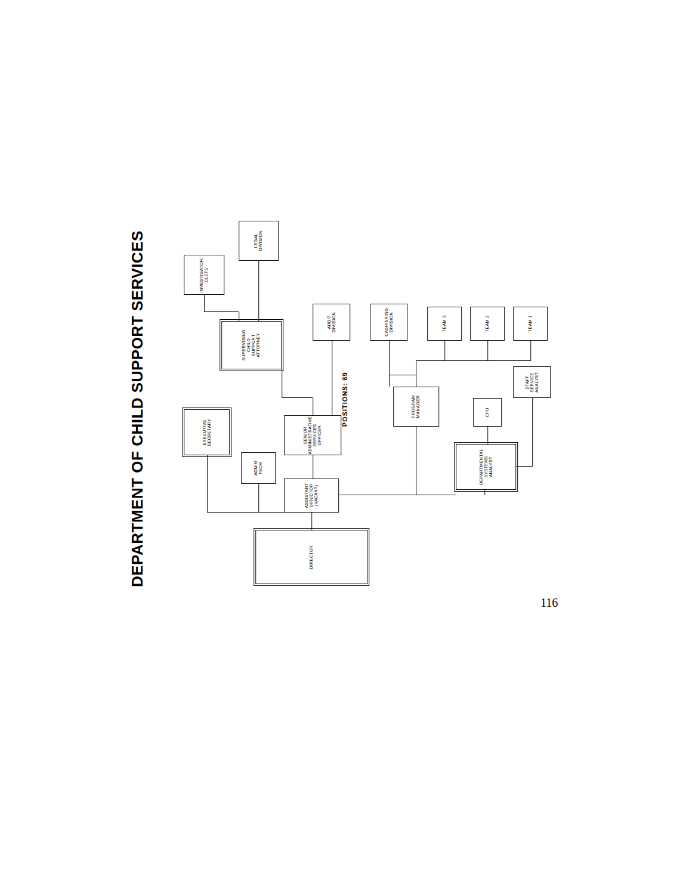DEPARTMENT OF CHILD SUPPORT SERVICES
DIRECTOR
EXECUTIVE
SECRETARY
ADMIN TECH
ASSISTANT
DIRECTOR
(VACANT)
SENIOR
ADMINISTRATIVE
SERVICES
OFFICER
SUPERVISING CHILD
SUPPORT
ATTORNEY
INVESTIGATOR/
CLETS
LEGAL
DIVISION
AUDIT
DIVISION
CASHIERING
DIVISION
PROGRAM
MANAGER
TEAM 3
TEAM 2
TEAM 1
DEPARTMENTAL
SYSTEMS ANALYST
CPU
STAFF
SERVICE
ANALYST
POSITIONS: 69
116